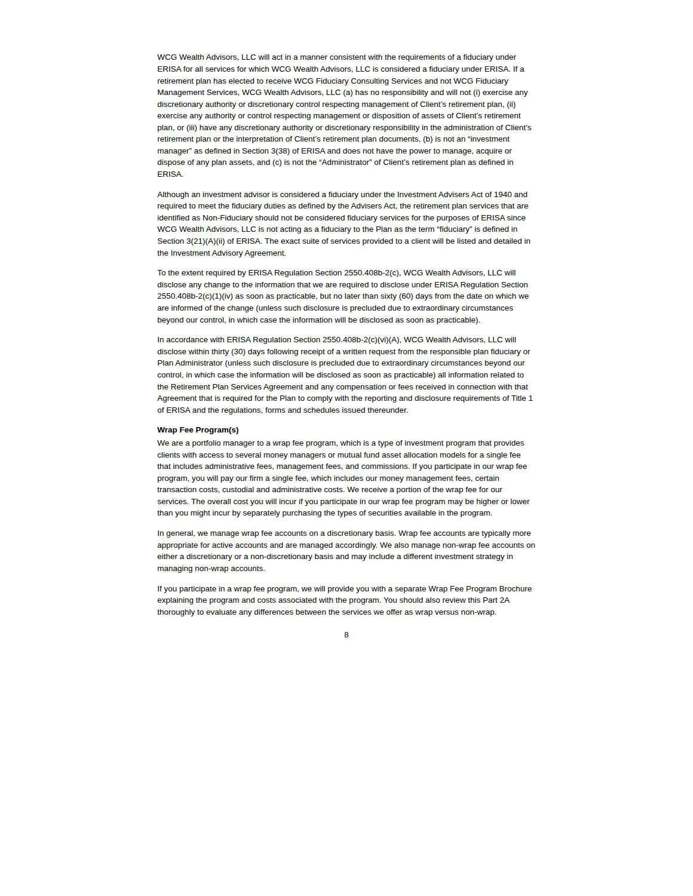WCG Wealth Advisors, LLC will act in a manner consistent with the requirements of a fiduciary under ERISA for all services for which WCG Wealth Advisors, LLC is considered a fiduciary under ERISA. If a retirement plan has elected to receive WCG Fiduciary Consulting Services and not WCG Fiduciary Management Services, WCG Wealth Advisors, LLC (a) has no responsibility and will not (i) exercise any discretionary authority or discretionary control respecting management of Client’s retirement plan, (ii) exercise any authority or control respecting management or disposition of assets of Client’s retirement plan, or (iii) have any discretionary authority or discretionary responsibility in the administration of Client’s retirement plan or the interpretation of Client’s retirement plan documents, (b) is not an “investment manager” as defined in Section 3(38) of ERISA and does not have the power to manage, acquire or dispose of any plan assets, and (c) is not the “Administrator” of Client’s retirement plan as defined in ERISA.
Although an investment advisor is considered a fiduciary under the Investment Advisers Act of 1940 and required to meet the fiduciary duties as defined by the Advisers Act, the retirement plan services that are identified as Non-Fiduciary should not be considered fiduciary services for the purposes of ERISA since WCG Wealth Advisors, LLC is not acting as a fiduciary to the Plan as the term “fiduciary” is defined in Section 3(21)(A)(ii) of ERISA. The exact suite of services provided to a client will be listed and detailed in the Investment Advisory Agreement.
To the extent required by ERISA Regulation Section 2550.408b-2(c), WCG Wealth Advisors, LLC will disclose any change to the information that we are required to disclose under ERISA Regulation Section 2550.408b-2(c)(1)(iv) as soon as practicable, but no later than sixty (60) days from the date on which we are informed of the change (unless such disclosure is precluded due to extraordinary circumstances beyond our control, in which case the information will be disclosed as soon as practicable).
In accordance with ERISA Regulation Section 2550.408b-2(c)(vi)(A), WCG Wealth Advisors, LLC will disclose within thirty (30) days following receipt of a written request from the responsible plan fiduciary or Plan Administrator (unless such disclosure is precluded due to extraordinary circumstances beyond our control, in which case the information will be disclosed as soon as practicable) all information related to the Retirement Plan Services Agreement and any compensation or fees received in connection with that Agreement that is required for the Plan to comply with the reporting and disclosure requirements of Title 1 of ERISA and the regulations, forms and schedules issued thereunder.
Wrap Fee Program(s)
We are a portfolio manager to a wrap fee program, which is a type of investment program that provides clients with access to several money managers or mutual fund asset allocation models for a single fee that includes administrative fees, management fees, and commissions. If you participate in our wrap fee program, you will pay our firm a single fee, which includes our money management fees, certain transaction costs, custodial and administrative costs. We receive a portion of the wrap fee for our services. The overall cost you will incur if you participate in our wrap fee program may be higher or lower than you might incur by separately purchasing the types of securities available in the program.
In general, we manage wrap fee accounts on a discretionary basis. Wrap fee accounts are typically more appropriate for active accounts and are managed accordingly. We also manage non-wrap fee accounts on either a discretionary or a non-discretionary basis and may include a different investment strategy in managing non-wrap accounts.
If you participate in a wrap fee program, we will provide you with a separate Wrap Fee Program Brochure explaining the program and costs associated with the program. You should also review this Part 2A thoroughly to evaluate any differences between the services we offer as wrap versus non-wrap.
8